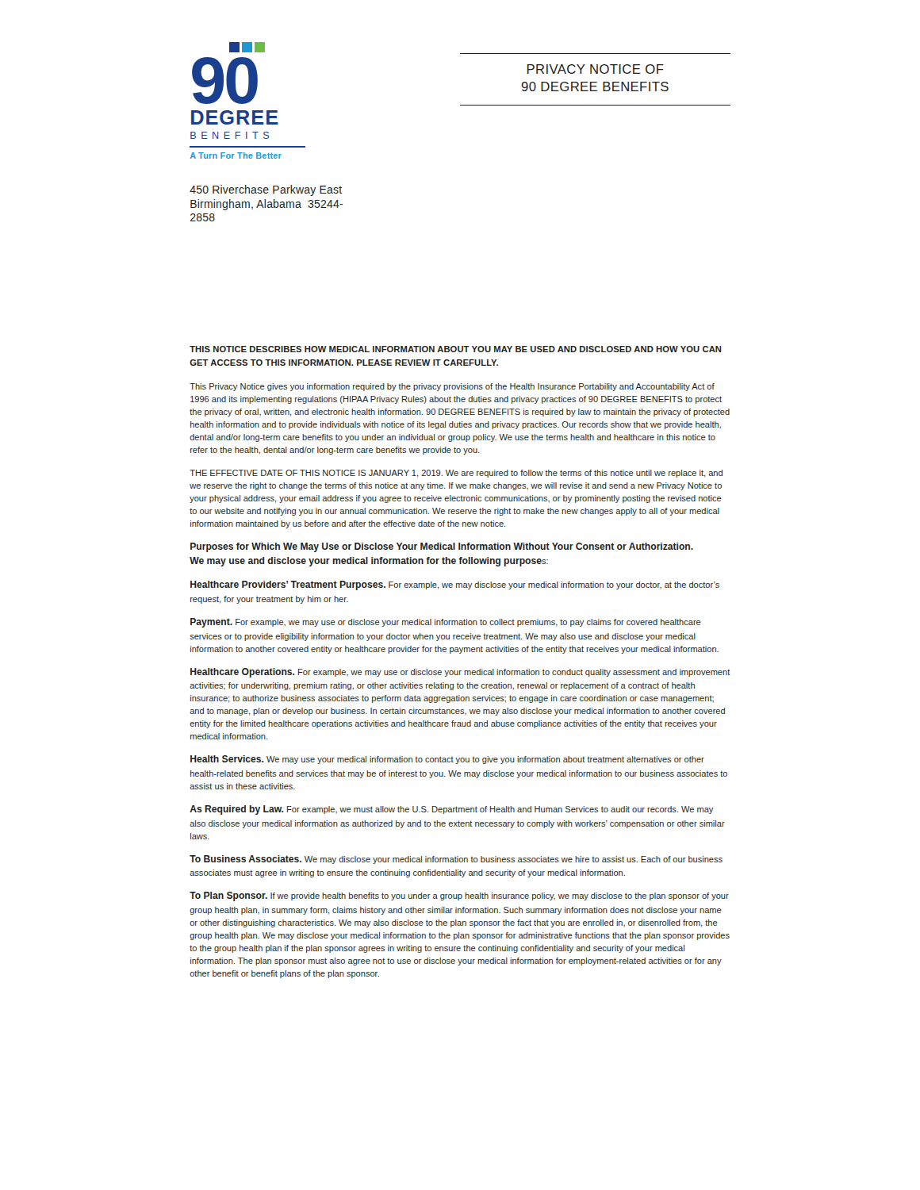90
DEGREE
BENEFITS
A Turn For The Better
450 Riverchase Parkway East
Birmingham, Alabama 35244-2858
PRIVACY NOTICE OF
90 DEGREE BENEFITS
THIS NOTICE DESCRIBES HOW MEDICAL INFORMATION ABOUT YOU MAY BE USED AND DISCLOSED AND HOW YOU CAN GET ACCESS TO THIS INFORMATION. PLEASE REVIEW IT CAREFULLY.
This Privacy Notice gives you information required by the privacy provisions of the Health Insurance Portability and Accountability Act of 1996 and its implementing regulations (HIPAA Privacy Rules) about the duties and privacy practices of 90 DEGREE BENEFITS to protect the privacy of oral, written, and electronic health information. 90 DEGREE BENEFITS is required by law to maintain the privacy of protected health information and to provide individuals with notice of its legal duties and privacy practices. Our records show that we provide health, dental and/or long-term care benefits to you under an individual or group policy. We use the terms health and healthcare in this notice to refer to the health, dental and/or long-term care benefits we provide to you.
THE EFFECTIVE DATE OF THIS NOTICE IS JANUARY 1, 2019. We are required to follow the terms of this notice until we replace it, and we reserve the right to change the terms of this notice at any time. If we make changes, we will revise it and send a new Privacy Notice to your physical address, your email address if you agree to receive electronic communications, or by prominently posting the revised notice to our website and notifying you in our annual communication. We reserve the right to make the new changes apply to all of your medical information maintained by us before and after the effective date of the new notice.
Purposes for Which We May Use or Disclose Your Medical Information Without Your Consent or Authorization.
We may use and disclose your medical information for the following purposes:
Healthcare Providers’ Treatment Purposes. For example, we may disclose your medical information to your doctor, at the doctor’s request, for your treatment by him or her.
Payment. For example, we may use or disclose your medical information to collect premiums, to pay claims for covered healthcare services or to provide eligibility information to your doctor when you receive treatment. We may also use and disclose your medical information to another covered entity or healthcare provider for the payment activities of the entity that receives your medical information.
Healthcare Operations. For example, we may use or disclose your medical information to conduct quality assessment and improvement activities; for underwriting, premium rating, or other activities relating to the creation, renewal or replacement of a contract of health insurance; to authorize business associates to perform data aggregation services; to engage in care coordination or case management; and to manage, plan or develop our business. In certain circumstances, we may also disclose your medical information to another covered entity for the limited healthcare operations activities and healthcare fraud and abuse compliance activities of the entity that receives your medical information.
Health Services. We may use your medical information to contact you to give you information about treatment alternatives or other health-related benefits and services that may be of interest to you. We may disclose your medical information to our business associates to assist us in these activities.
As Required by Law. For example, we must allow the U.S. Department of Health and Human Services to audit our records. We may also disclose your medical information as authorized by and to the extent necessary to comply with workers’ compensation or other similar laws.
To Business Associates. We may disclose your medical information to business associates we hire to assist us. Each of our business associates must agree in writing to ensure the continuing confidentiality and security of your medical information.
To Plan Sponsor. If we provide health benefits to you under a group health insurance policy, we may disclose to the plan sponsor of your group health plan, in summary form, claims history and other similar information. Such summary information does not disclose your name or other distinguishing characteristics. We may also disclose to the plan sponsor the fact that you are enrolled in, or disenrolled from, the group health plan. We may disclose your medical information to the plan sponsor for administrative functions that the plan sponsor provides to the group health plan if the plan sponsor agrees in writing to ensure the continuing confidentiality and security of your medical information. The plan sponsor must also agree not to use or disclose your medical information for employment-related activities or for any other benefit or benefit plans of the plan sponsor.